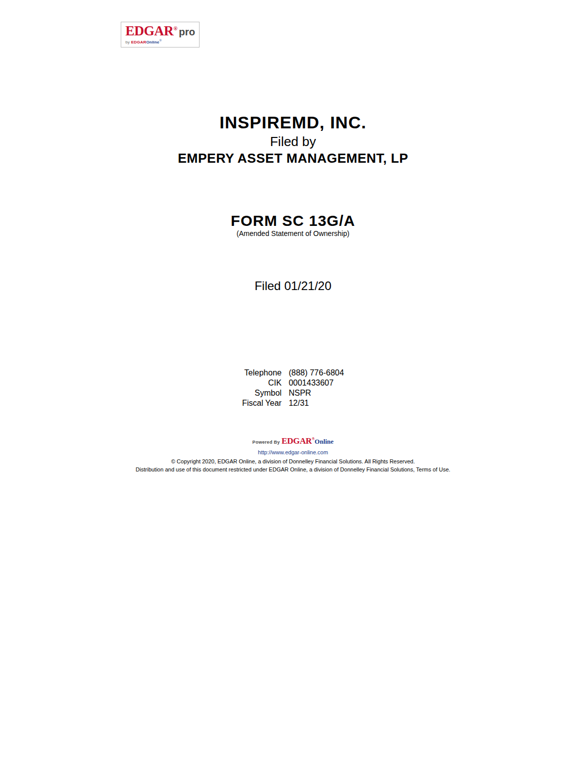EDGAR®pro
by EDGAR Online®
INSPIREMD, INC.
Filed by
EMPERY ASSET MANAGEMENT, LP
FORM SC 13G/A
(Amended Statement of Ownership)
Filed 01/21/20
| Telephone | (888) 776-6804 |
| CIK | 0001433607 |
| Symbol | NSPR |
| Fiscal Year | 12/31 |
Powered By EDGAR®Online
http://www.edgar-online.com
© Copyright 2020, EDGAR Online, a division of Donnelley Financial Solutions. All Rights Reserved.
Distribution and use of this document restricted under EDGAR Online, a division of Donnelley Financial Solutions, Terms of Use.